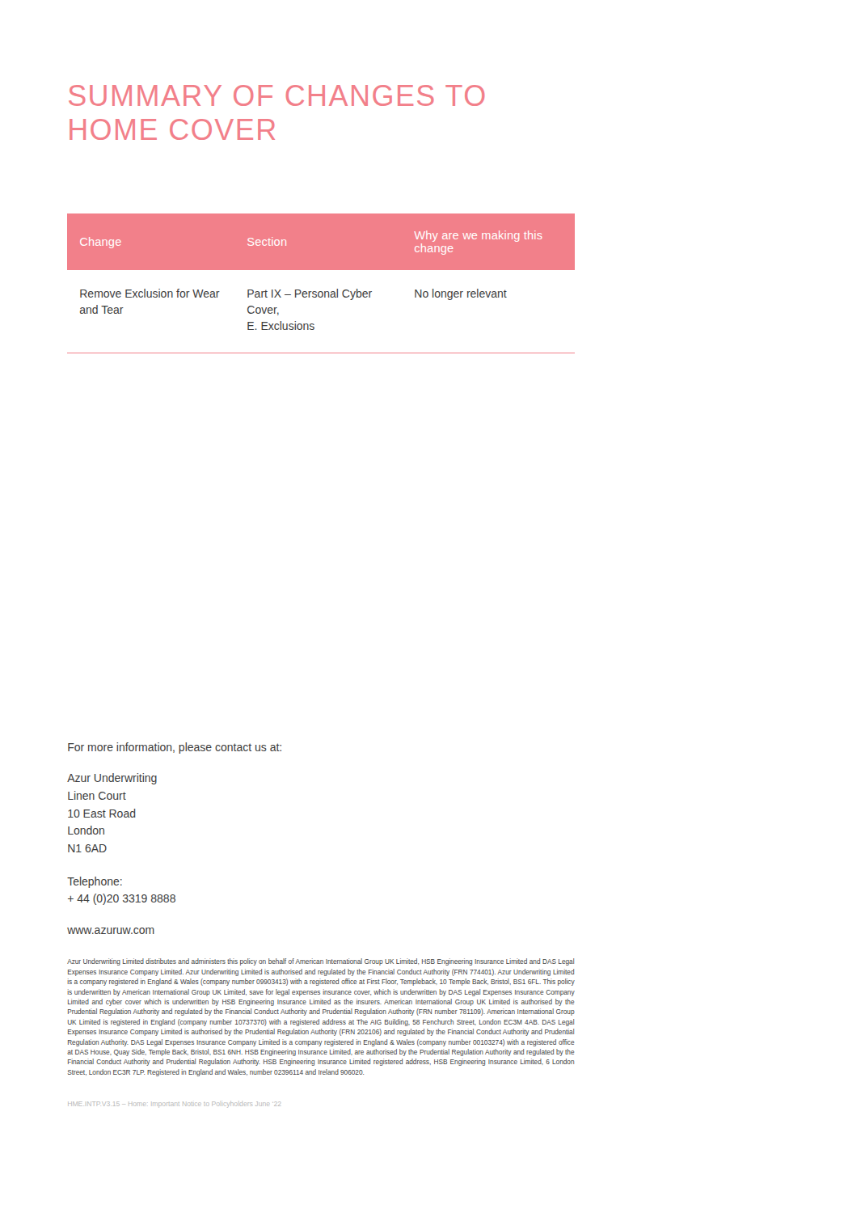SUMMARY OF CHANGES TO HOME COVER
| Change | Section | Why are we making this change |
| --- | --- | --- |
| Remove Exclusion for Wear and Tear | Part IX – Personal Cyber Cover, E. Exclusions | No longer relevant |
For more information, please contact us at:
Azur Underwriting Linen Court 10 East Road London N1 6AD
Telephone: + 44 (0)20 3319 8888
www.azuruw.com
Azur Underwriting Limited distributes and administers this policy on behalf of American International Group UK Limited, HSB Engineering Insurance Limited and DAS Legal Expenses Insurance Company Limited. Azur Underwriting Limited is authorised and regulated by the Financial Conduct Authority (FRN 774401). Azur Underwriting Limited is a company registered in England & Wales (company number 09903413) with a registered office at First Floor, Templeback, 10 Temple Back, Bristol, BS1 6FL. This policy is underwritten by American International Group UK Limited, save for legal expenses insurance cover, which is underwritten by DAS Legal Expenses Insurance Company Limited and cyber cover which is underwritten by HSB Engineering Insurance Limited as the insurers. American International Group UK Limited is authorised by the Prudential Regulation Authority and regulated by the Financial Conduct Authority and Prudential Regulation Authority (FRN number 781109). American International Group UK Limited is registered in England (company number 10737370) with a registered address at The AIG Building, 58 Fenchurch Street, London EC3M 4AB. DAS Legal Expenses Insurance Company Limited is authorised by the Prudential Regulation Authority (FRN 202106) and regulated by the Financial Conduct Authority and Prudential Regulation Authority. DAS Legal Expenses Insurance Company Limited is a company registered in England & Wales (company number 00103274) with a registered office at DAS House, Quay Side, Temple Back, Bristol, BS1 6NH. HSB Engineering Insurance Limited, are authorised by the Prudential Regulation Authority and regulated by the Financial Conduct Authority and Prudential Regulation Authority. HSB Engineering Insurance Limited registered address, HSB Engineering Insurance Limited, 6 London Street, London EC3R 7LP. Registered in England and Wales, number 02396114 and Ireland 906020.
HME.INTP.V3.15 – Home: Important Notice to Policyholders June ‘22